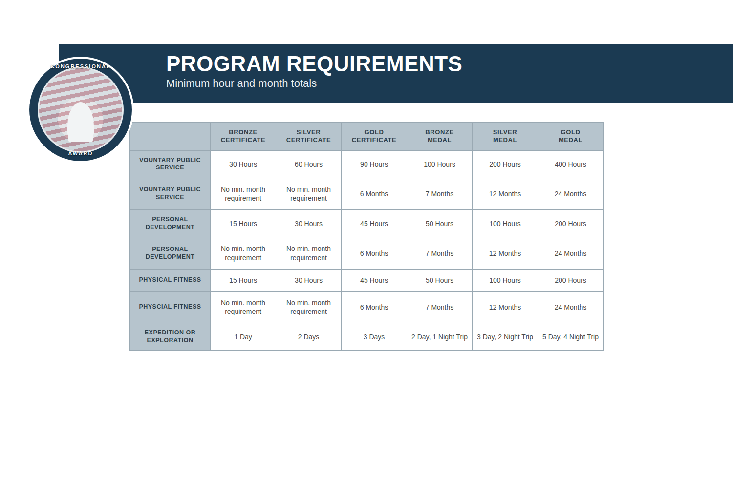CONGRESSIONAL AWARD
PROGRAM REQUIREMENTS
Minimum hour and month totals
| | BRONZE CERTIFICATE | SILVER CERTIFICATE | GOLD CERTIFICATE | BRONZE MEDAL | SILVER MEDAL | GOLD MEDAL |
| --- | --- | --- | --- | --- | --- | --- |
| VOUNTARY PUBLIC SERVICE | 30 Hours | 60 Hours | 90 Hours | 100 Hours | 200 Hours | 400 Hours |
| VOUNTARY PUBLIC SERVICE | No min. month requirement | No min. month requirement | 6 Months | 7 Months | 12 Months | 24 Months |
| PERSONAL DEVELOPMENT | 15 Hours | 30 Hours | 45 Hours | 50 Hours | 100 Hours | 200 Hours |
| PERSONAL DEVELOPMENT | No min. month requirement | No min. month requirement | 6 Months | 7 Months | 12 Months | 24 Months |
| PHYSICAL FITNESS | 15 Hours | 30 Hours | 45 Hours | 50 Hours | 100 Hours | 200 Hours |
| PHYSCIAL FITNESS | No min. month requirement | No min. month requirement | 6 Months | 7 Months | 12 Months | 24 Months |
| EXPEDITION OR EXPLORATION | 1 Day | 2 Days | 3 Days | 2 Day, 1 Night Trip | 3 Day, 2 Night Trip | 5 Day, 4 Night Trip |